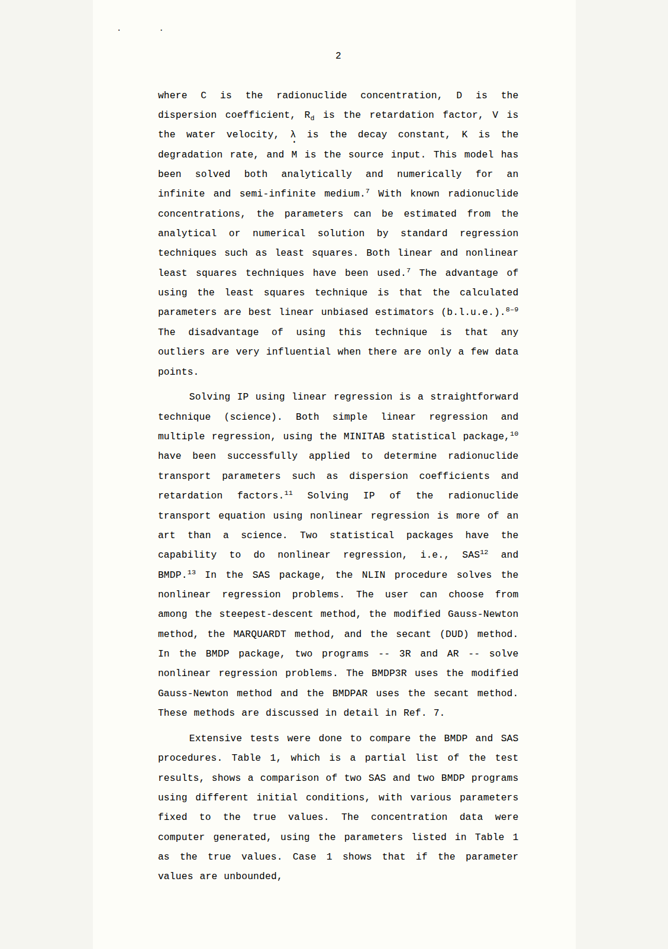. .
2
where C is the radionuclide concentration, D is the dispersion coefficient, Rd is the retardation factor, V is the water velocity, λ is the decay constant, K is the degradation rate, and M is the source input. This model has been solved both analytically and numerically for an infinite and semi-infinite medium.7 With known radionuclide concentrations, the parameters can be estimated from the analytical or numerical solution by standard regression techniques such as least squares. Both linear and nonlinear least squares techniques have been used.7 The advantage of using the least squares technique is that the calculated parameters are best linear unbiased estimators (b.l.u.e.).8–9 The disadvantage of using this technique is that any outliers are very influential when there are only a few data points.
Solving IP using linear regression is a straightforward technique (science). Both simple linear regression and multiple regression, using the MINITAB statistical package,10 have been successfully applied to determine radionuclide transport parameters such as dispersion coefficients and retardation factors.11 Solving IP of the radionuclide transport equation using nonlinear regression is more of an art than a science. Two statistical packages have the capability to do nonlinear regression, i.e., SAS12 and BMDP.13 In the SAS package, the NLIN procedure solves the nonlinear regression problems. The user can choose from among the steepest-descent method, the modified Gauss-Newton method, the MARQUARDT method, and the secant (DUD) method. In the BMDP package, two programs -- 3R and AR -- solve nonlinear regression problems. The BMDP3R uses the modified Gauss-Newton method and the BMDPAR uses the secant method. These methods are discussed in detail in Ref. 7.
Extensive tests were done to compare the BMDP and SAS procedures. Table 1, which is a partial list of the test results, shows a comparison of two SAS and two BMDP programs using different initial conditions, with various parameters fixed to the true values. The concentration data were computer generated, using the parameters listed in Table 1 as the true values. Case 1 shows that if the parameter values are unbounded,